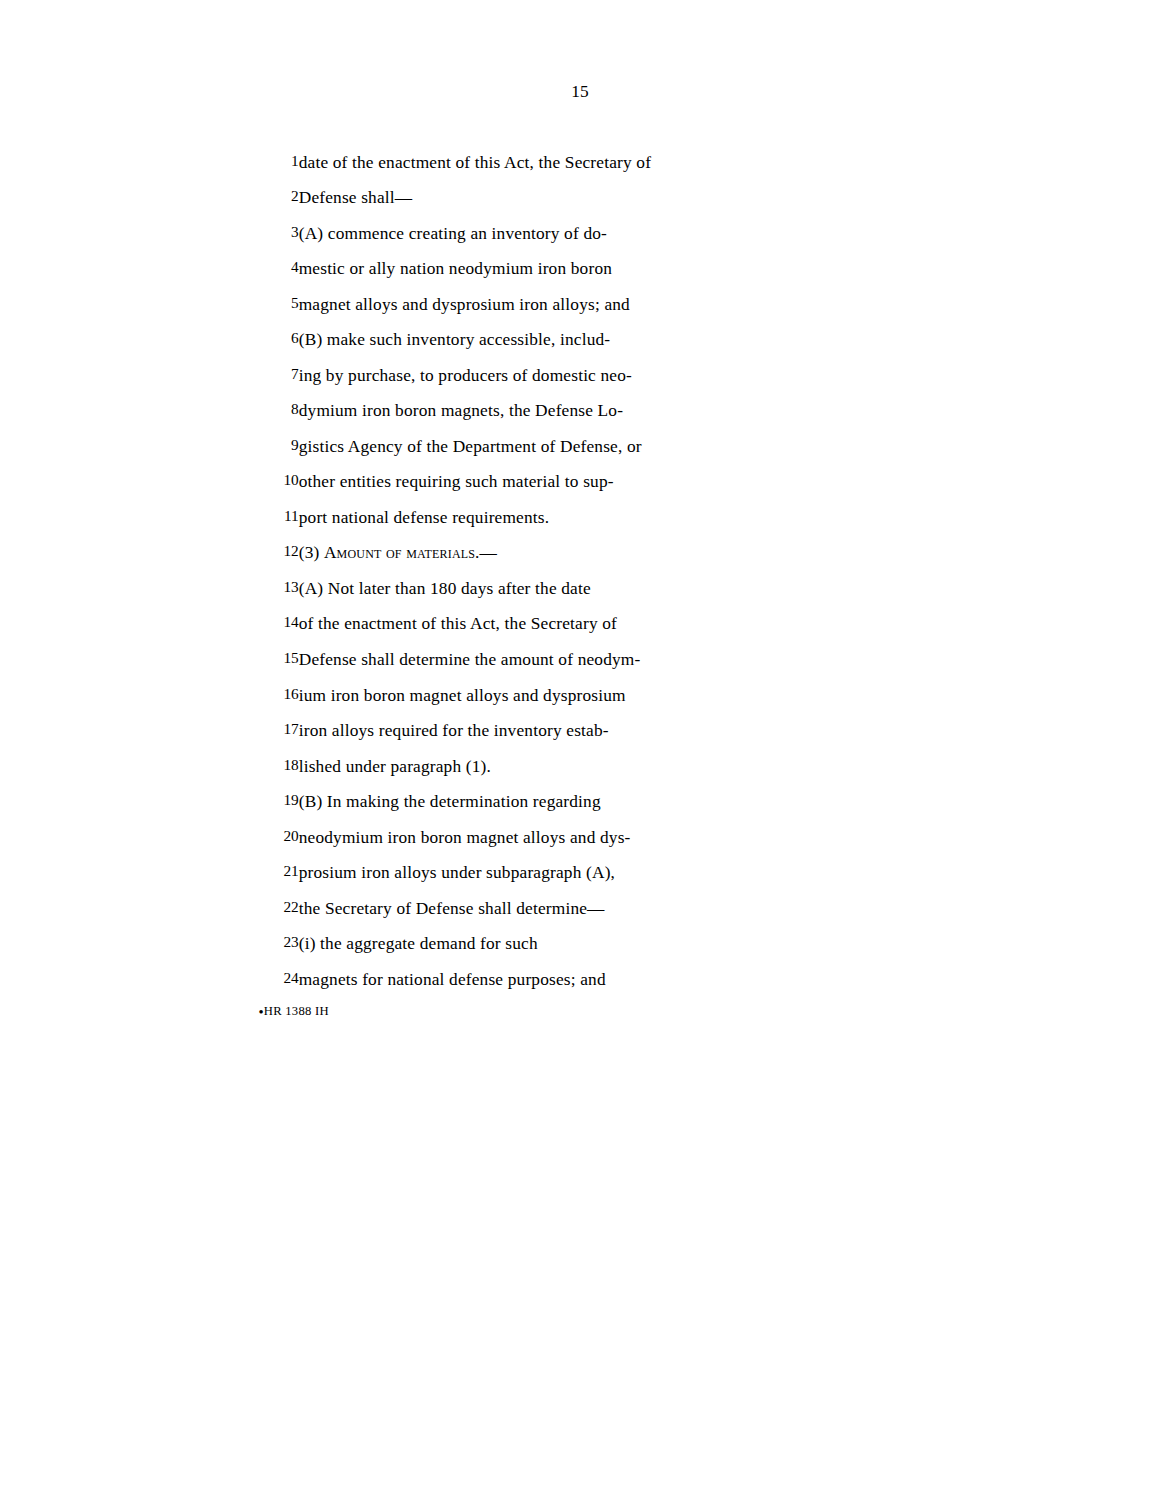15
| 1 | date of the enactment of this Act, the Secretary of |
| 2 | Defense shall— |
| 3 | (A) commence creating an inventory of do- |
| 4 | mestic or ally nation neodymium iron boron |
| 5 | magnet alloys and dysprosium iron alloys; and |
| 6 | (B) make such inventory accessible, includ- |
| 7 | ing by purchase, to producers of domestic neo- |
| 8 | dymium iron boron magnets, the Defense Lo- |
| 9 | gistics Agency of the Department of Defense, or |
| 10 | other entities requiring such material to sup- |
| 11 | port national defense requirements. |
| 12 | (3) Amount of materials. — |
| 13 | (A) Not later than 180 days after the date |
| 14 | of the enactment of this Act, the Secretary of |
| 15 | Defense shall determine the amount of neodym- |
| 16 | ium iron boron magnet alloys and dysprosium |
| 17 | iron alloys required for the inventory estab- |
| 18 | lished under paragraph (1). |
| 19 | (B) In making the determination regarding |
| 20 | neodymium iron boron magnet alloys and dys- |
| 21 | prosium iron alloys under subparagraph (A), |
| 22 | the Secretary of Defense shall determine— |
| 23 | (i) the aggregate demand for such |
| 24 | magnets for national defense purposes; and |
•HR 1388 IH